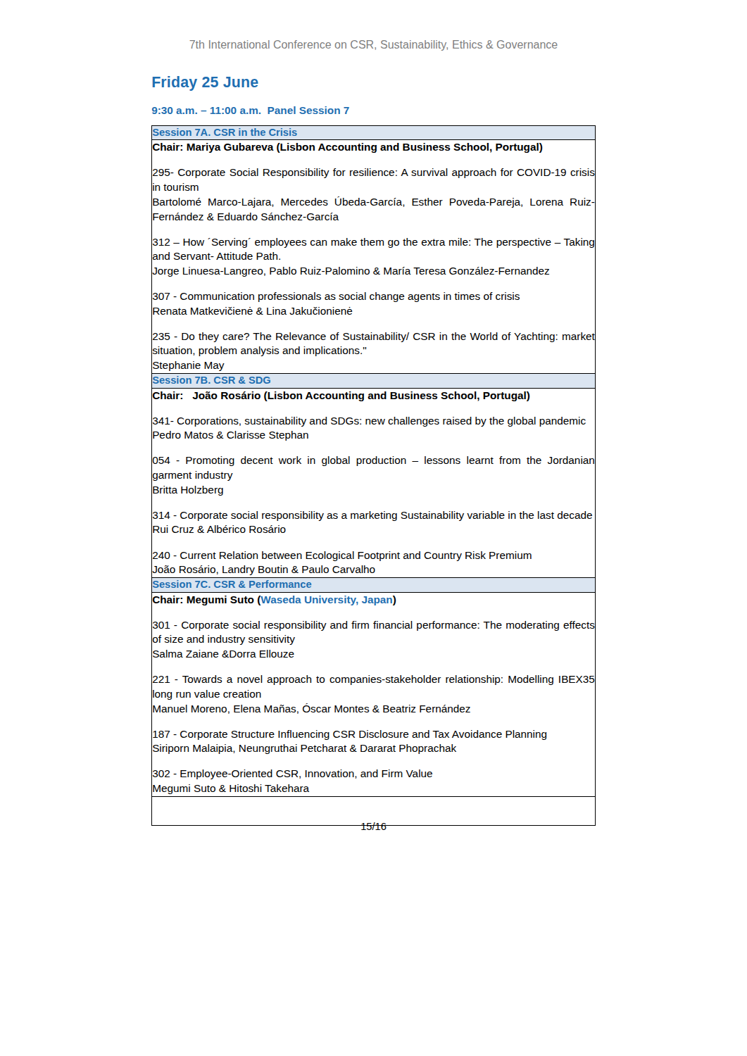7th International Conference on CSR, Sustainability, Ethics & Governance
Friday 25 June
9:30 a.m. – 11:00 a.m. Panel Session 7
| Session 7A. CSR in the Crisis |
| Chair: Mariya Gubareva (Lisbon Accounting and Business School, Portugal) 295- Corporate Social Responsibility for resilience: A survival approach for COVID-19 crisis in tourism Bartolomé Marco-Lajara, Mercedes Úbeda-García, Esther Poveda-Pareja, Lorena Ruiz-Fernández & Eduardo Sánchez-García 312 – How ´Serving´ employees can make them go the extra mile: The perspective – Taking and Servant- Attitude Path. Jorge Linuesa-Langreo, Pablo Ruiz-Palomino & María Teresa González-Fernandez 307 - Communication professionals as social change agents in times of crisis Renata Matkevičienė & Lina Jakučionienė 235 - Do they care? The Relevance of Sustainability/ CSR in the World of Yachting: market situation, problem analysis and implications." Stephanie May |
| Session 7B. CSR & SDG |
| Chair: João Rosário (Lisbon Accounting and Business School, Portugal) 341- Corporations, sustainability and SDGs: new challenges raised by the global pandemic Pedro Matos & Clarisse Stephan 054 - Promoting decent work in global production – lessons learnt from the Jordanian garment industry Britta Holzberg 314 - Corporate social responsibility as a marketing Sustainability variable in the last decade Rui Cruz & Albérico Rosário 240 - Current Relation between Ecological Footprint and Country Risk Premium João Rosário, Landry Boutin & Paulo Carvalho |
| Session 7C. CSR & Performance |
| Chair: Megumi Suto ( Waseda University, Japan ) 301 - Corporate social responsibility and firm financial performance: The moderating effects of size and industry sensitivity Salma Zaiane &Dorra Ellouze 221 - Towards a novel approach to companies-stakeholder relationship: Modelling IBEX35 long run value creation Manuel Moreno, Elena Mañas, Óscar Montes & Beatriz Fernández 187 - Corporate Structure Influencing CSR Disclosure and Tax Avoidance Planning Siriporn Malaipia, Neungruthai Petcharat & Dararat Phoprachak 302 - Employee-Oriented CSR, Innovation, and Firm Value Megumi Suto & Hitoshi Takehara |
15/16